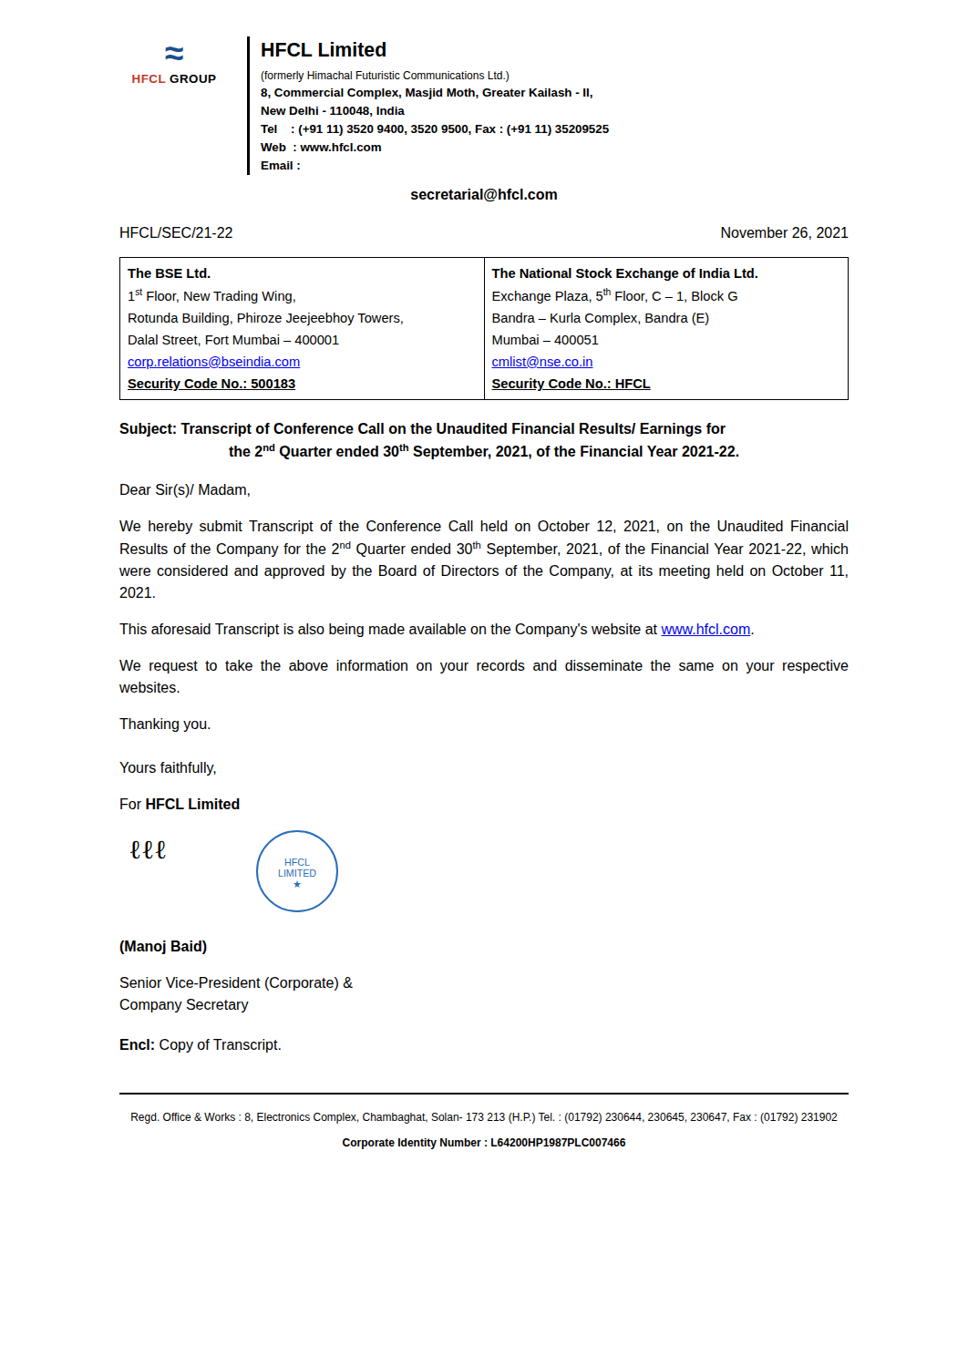≈
HFCL GROUP
HFCL Limited
(formerly Himachal Futuristic Communications Ltd.)
8, Commercial Complex, Masjid Moth, Greater Kailash - II,
New Delhi - 110048, India
Tel : (+91 11) 3520 9400, 3520 9500, Fax : (+91 11) 35209525
Web : www.hfcl.com
Email :
secretarial@hfcl.com
HFCL/SEC/21-22
November 26, 2021
| The BSE Ltd. 1 st Floor, New Trading Wing, Rotunda Building, Phiroze Jeejeebhoy Towers, Dalal Street, Fort Mumbai – 400001 corp.relations@bseindia.com Security Code No.: 500183 | The National Stock Exchange of India Ltd. Exchange Plaza, 5 th Floor, C – 1, Block G Bandra – Kurla Complex, Bandra (E) Mumbai – 400051 cmlist@nse.co.in Security Code No.: HFCL |
Subject: Transcript of Conference Call on the Unaudited Financial Results/ Earnings for the 2nd Quarter ended 30th September, 2021, of the Financial Year 2021-22.
Dear Sir(s)/ Madam,
We hereby submit Transcript of the Conference Call held on October 12, 2021, on the Unaudited Financial Results of the Company for the 2nd Quarter ended 30th September, 2021, of the Financial Year 2021-22, which were considered and approved by the Board of Directors of the Company, at its meeting held on October 11, 2021.
This aforesaid Transcript is also being made available on the Company's website at www.hfcl.com.
We request to take the above information on your records and disseminate the same on your respective websites.
Thanking you.
Yours faithfully,
For HFCL Limited
ℓℓℓ
HFCL
LIMITED
★
(Manoj Baid)
Senior Vice-President (Corporate) &
Company Secretary
Encl: Copy of Transcript.
Regd. Office & Works : 8, Electronics Complex, Chambaghat, Solan- 173 213 (H.P.) Tel. : (01792) 230644, 230645, 230647, Fax : (01792) 231902
Corporate Identity Number : L64200HP1987PLC007466